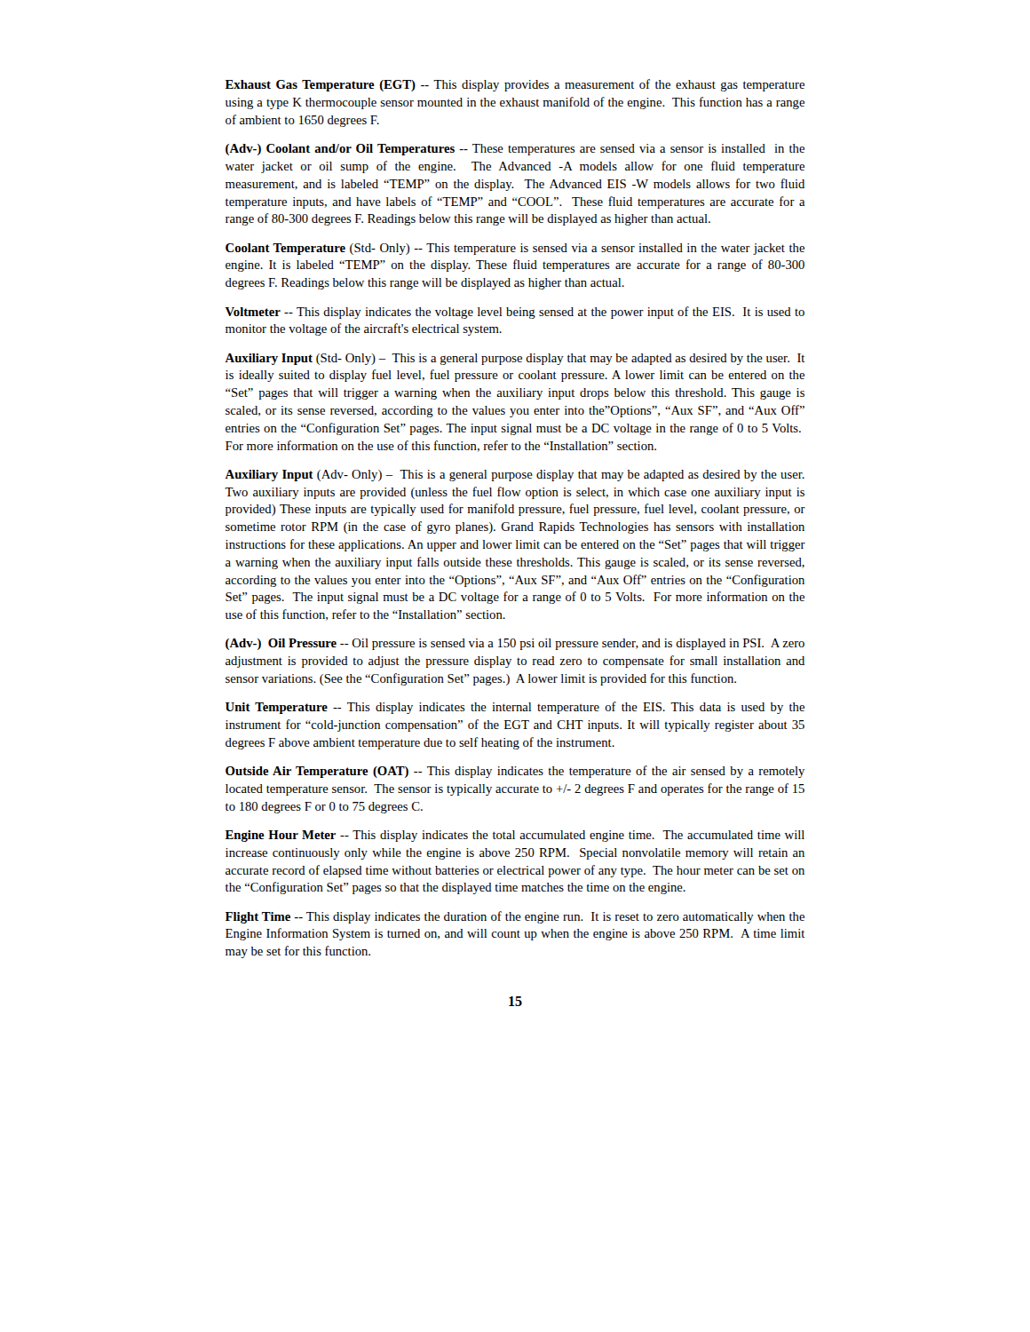Exhaust Gas Temperature (EGT) -- This display provides a measurement of the exhaust gas temperature using a type K thermocouple sensor mounted in the exhaust manifold of the engine. This function has a range of ambient to 1650 degrees F.
(Adv-) Coolant and/or Oil Temperatures -- These temperatures are sensed via a sensor is installed in the water jacket or oil sump of the engine. The Advanced -A models allow for one fluid temperature measurement, and is labeled “TEMP” on the display. The Advanced EIS -W models allows for two fluid temperature inputs, and have labels of “TEMP” and “COOL”. These fluid temperatures are accurate for a range of 80-300 degrees F. Readings below this range will be displayed as higher than actual.
Coolant Temperature (Std- Only) -- This temperature is sensed via a sensor installed in the water jacket the engine. It is labeled “TEMP” on the display. These fluid temperatures are accurate for a range of 80-300 degrees F. Readings below this range will be displayed as higher than actual.
Voltmeter -- This display indicates the voltage level being sensed at the power input of the EIS. It is used to monitor the voltage of the aircraft's electrical system.
Auxiliary Input (Std- Only) – This is a general purpose display that may be adapted as desired by the user. It is ideally suited to display fuel level, fuel pressure or coolant pressure. A lower limit can be entered on the “Set” pages that will trigger a warning when the auxiliary input drops below this threshold. This gauge is scaled, or its sense reversed, according to the values you enter into the”Options”, “Aux SF”, and “Aux Off” entries on the “Configuration Set” pages. The input signal must be a DC voltage in the range of 0 to 5 Volts. For more information on the use of this function, refer to the “Installation” section.
Auxiliary Input (Adv- Only) – This is a general purpose display that may be adapted as desired by the user. Two auxiliary inputs are provided (unless the fuel flow option is select, in which case one auxiliary input is provided) These inputs are typically used for manifold pressure, fuel pressure, fuel level, coolant pressure, or sometime rotor RPM (in the case of gyro planes). Grand Rapids Technologies has sensors with installation instructions for these applications. An upper and lower limit can be entered on the “Set” pages that will trigger a warning when the auxiliary input falls outside these thresholds. This gauge is scaled, or its sense reversed, according to the values you enter into the “Options”, “Aux SF”, and “Aux Off” entries on the “Configuration Set” pages. The input signal must be a DC voltage for a range of 0 to 5 Volts. For more information on the use of this function, refer to the “Installation” section.
(Adv-) Oil Pressure -- Oil pressure is sensed via a 150 psi oil pressure sender, and is displayed in PSI. A zero adjustment is provided to adjust the pressure display to read zero to compensate for small installation and sensor variations. (See the “Configuration Set” pages.) A lower limit is provided for this function.
Unit Temperature -- This display indicates the internal temperature of the EIS. This data is used by the instrument for “cold-junction compensation” of the EGT and CHT inputs. It will typically register about 35 degrees F above ambient temperature due to self heating of the instrument.
Outside Air Temperature (OAT) -- This display indicates the temperature of the air sensed by a remotely located temperature sensor. The sensor is typically accurate to +/- 2 degrees F and operates for the range of 15 to 180 degrees F or 0 to 75 degrees C.
Engine Hour Meter -- This display indicates the total accumulated engine time. The accumulated time will increase continuously only while the engine is above 250 RPM. Special nonvolatile memory will retain an accurate record of elapsed time without batteries or electrical power of any type. The hour meter can be set on the “Configuration Set” pages so that the displayed time matches the time on the engine.
Flight Time -- This display indicates the duration of the engine run. It is reset to zero automatically when the Engine Information System is turned on, and will count up when the engine is above 250 RPM. A time limit may be set for this function.
15